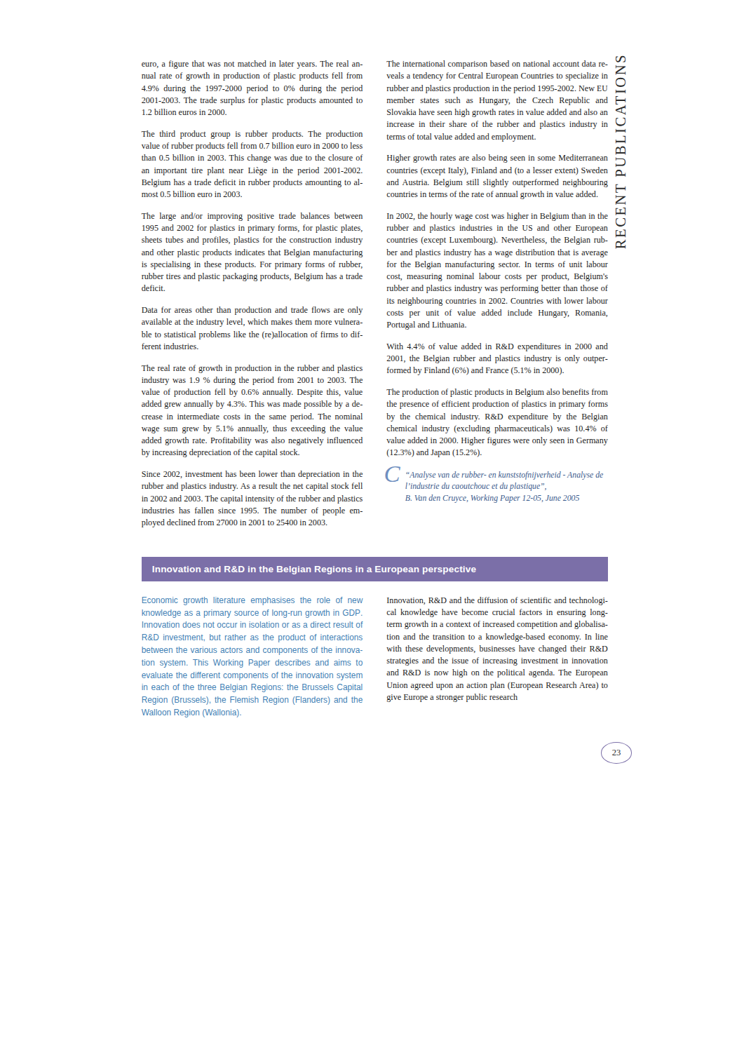RECENT PUBLICATIONS
euro, a figure that was not matched in later years. The real annual rate of growth in production of plastic products fell from 4.9% during the 1997-2000 period to 0% during the period 2001-2003. The trade surplus for plastic products amounted to 1.2 billion euros in 2000.
The third product group is rubber products. The production value of rubber products fell from 0.7 billion euro in 2000 to less than 0.5 billion in 2003. This change was due to the closure of an important tire plant near Liège in the period 2001-2002. Belgium has a trade deficit in rubber products amounting to almost 0.5 billion euro in 2003.
The large and/or improving positive trade balances between 1995 and 2002 for plastics in primary forms, for plastic plates, sheets tubes and profiles, plastics for the construction industry and other plastic products indicates that Belgian manufacturing is specialising in these products. For primary forms of rubber, rubber tires and plastic packaging products, Belgium has a trade deficit.
Data for areas other than production and trade flows are only available at the industry level, which makes them more vulnerable to statistical problems like the (re)allocation of firms to different industries.
The real rate of growth in production in the rubber and plastics industry was 1.9 % during the period from 2001 to 2003. The value of production fell by 0.6% annually. Despite this, value added grew annually by 4.3%. This was made possible by a decrease in intermediate costs in the same period. The nominal wage sum grew by 5.1% annually, thus exceeding the value added growth rate. Profitability was also negatively influenced by increasing depreciation of the capital stock.
Since 2002, investment has been lower than depreciation in the rubber and plastics industry. As a result the net capital stock fell in 2002 and 2003. The capital intensity of the rubber and plastics industries has fallen since 1995. The number of people employed declined from 27000 in 2001 to 25400 in 2003.
The international comparison based on national account data reveals a tendency for Central European Countries to specialize in rubber and plastics production in the period 1995-2002. New EU member states such as Hungary, the Czech Republic and Slovakia have seen high growth rates in value added and also an increase in their share of the rubber and plastics industry in terms of total value added and employment.
Higher growth rates are also being seen in some Mediterranean countries (except Italy), Finland and (to a lesser extent) Sweden and Austria. Belgium still slightly outperformed neighbouring countries in terms of the rate of annual growth in value added.
In 2002, the hourly wage cost was higher in Belgium than in the rubber and plastics industries in the US and other European countries (except Luxembourg). Nevertheless, the Belgian rubber and plastics industry has a wage distribution that is average for the Belgian manufacturing sector. In terms of unit labour cost, measuring nominal labour costs per product, Belgium's rubber and plastics industry was performing better than those of its neighbouring countries in 2002. Countries with lower labour costs per unit of value added include Hungary, Romania, Portugal and Lithuania.
With 4.4% of value added in R&D expenditures in 2000 and 2001, the Belgian rubber and plastics industry is only outperformed by Finland (6%) and France (5.1% in 2000).
The production of plastic products in Belgium also benefits from the presence of efficient production of plastics in primary forms by the chemical industry. R&D expenditure by the Belgian chemical industry (excluding pharmaceuticals) was 10.4% of value added in 2000. Higher figures were only seen in Germany (12.3%) and Japan (15.2%).
C
“Analyse van de rubber- en kunststofnijverheid - Analyse de l’industrie du caoutchouc et du plastique”,
B. Van den Cruyce, Working Paper 12-05, June 2005
Innovation and R&D in the Belgian Regions in a European perspective
Economic growth literature emphasises the role of new knowledge as a primary source of long-run growth in GDP. Innovation does not occur in isolation or as a direct result of R&D investment, but rather as the product of interactions between the various actors and components of the innovation system. This Working Paper describes and aims to evaluate the different components of the innovation system in each of the three Belgian Regions: the Brussels Capital Region (Brussels), the Flemish Region (Flanders) and the Walloon Region (Wallonia).
Innovation, R&D and the diffusion of scientific and technological knowledge have become crucial factors in ensuring long-term growth in a context of increased competition and globalisation and the transition to a knowledge-based economy. In line with these developments, businesses have changed their R&D strategies and the issue of increasing investment in innovation and R&D is now high on the political agenda. The European Union agreed upon an action plan (European Research Area) to give Europe a stronger public research
23